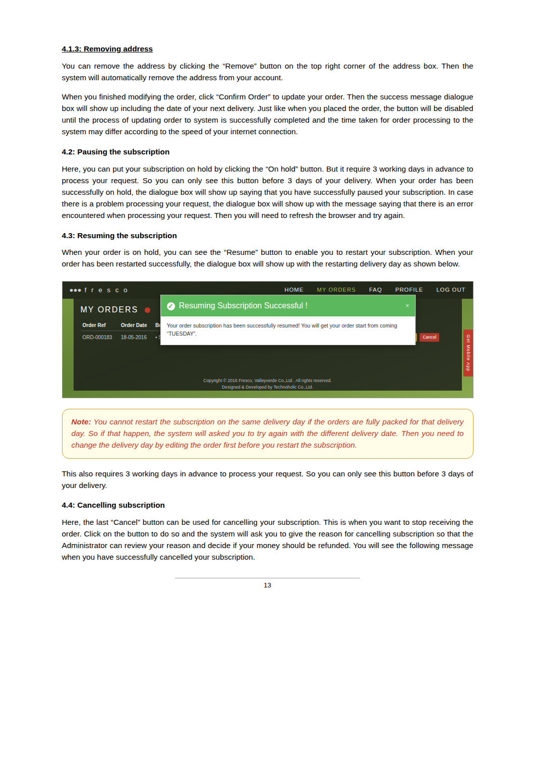4.1.3: Removing address
You can remove the address by clicking the “Remove” button on the top right corner of the address box. Then the system will automatically remove the address from your account.
When you finished modifying the order, click “Confirm Order” to update your order. Then the success message dialogue box will show up including the date of your next delivery. Just like when you placed the order, the button will be disabled until the process of updating order to system is successfully completed and the time taken for order processing to the system may differ according to the speed of your internet connection.
4.2: Pausing the subscription
Here, you can put your subscription on hold by clicking the “On hold” button. But it require 3 working days in advance to process your request. So you can only see this button before 3 days of your delivery. When your order has been successfully on hold, the dialogue box will show up saying that you have successfully paused your subscription. In case there is a problem processing your request, the dialogue box will show up with the message saying that there is an error encountered when processing your request. Then you will need to refresh the browser and try again.
4.3: Resuming the subscription
When your order is on hold, you can see the “Resume” button to enable you to restart your subscription. When your order has been restarted successfully, the dialogue box will show up with the restarting delivery day as shown below.
●●●f r e s c o
HOME MY ORDERS FAQ PROFILE LOG OUT
MY ORDERS
| Order Ref | Order Date | Box Type | | | | | Status |
| --- | --- | --- | --- | --- | --- | --- | --- |
| ORD-000183 | 18-05-2016 | • Salads box × 1 | Tue | • Italian Basil - Veg/100gm × 1 | 93,900 ks | 4 | 0 | On-going Edit On Hold Cancel |
Copyright © 2016 Fresco, Valleyverde Co.,Ltd . All rights reserved.
Designed & Developed by Technoholic Co.,Ltd.
Get Mobile App
✓Resuming Subscription Successful !
×
Your order subscription has been successfully resumed! You will get your order start from coming “TUESDAY”.
Note: You cannot restart the subscription on the same delivery day if the orders are fully packed for that delivery day. So if that happen, the system will asked you to try again with the different delivery date. Then you need to change the delivery day by editing the order first before you restart the subscription.
This also requires 3 working days in advance to process your request. So you can only see this button before 3 days of your delivery.
4.4: Cancelling subscription
Here, the last “Cancel” button can be used for cancelling your subscription. This is when you want to stop receiving the order. Click on the button to do so and the system will ask you to give the reason for cancelling subscription so that the Administrator can review your reason and decide if your money should be refunded. You will see the following message when you have successfully cancelled your subscription.
13